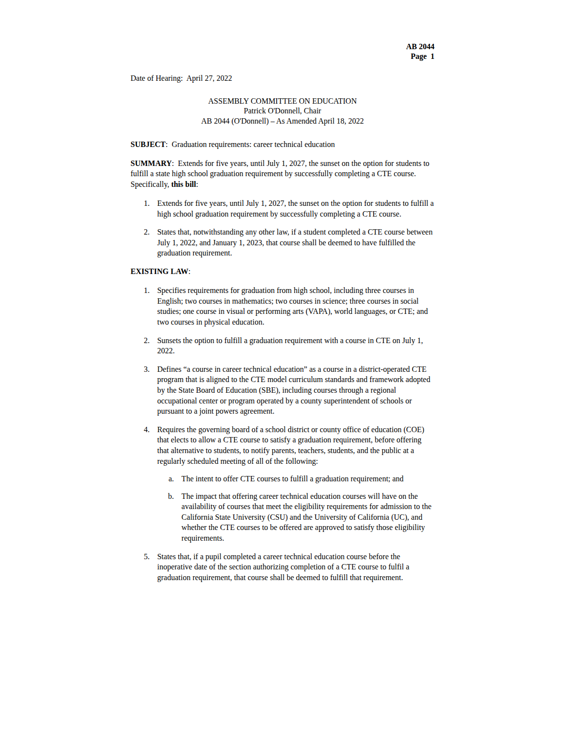AB 2044
Page 1
Date of Hearing: April 27, 2022
ASSEMBLY COMMITTEE ON EDUCATION
Patrick O'Donnell, Chair
AB 2044 (O'Donnell) – As Amended April 18, 2022
SUBJECT: Graduation requirements: career technical education
SUMMARY: Extends for five years, until July 1, 2027, the sunset on the option for students to fulfill a state high school graduation requirement by successfully completing a CTE course. Specifically, this bill:
Extends for five years, until July 1, 2027, the sunset on the option for students to fulfill a high school graduation requirement by successfully completing a CTE course.
States that, notwithstanding any other law, if a student completed a CTE course between July 1, 2022, and January 1, 2023, that course shall be deemed to have fulfilled the graduation requirement.
EXISTING LAW:
Specifies requirements for graduation from high school, including three courses in English; two courses in mathematics; two courses in science; three courses in social studies; one course in visual or performing arts (VAPA), world languages, or CTE; and two courses in physical education.
Sunsets the option to fulfill a graduation requirement with a course in CTE on July 1, 2022.
Defines “a course in career technical education” as a course in a district-operated CTE program that is aligned to the CTE model curriculum standards and framework adopted by the State Board of Education (SBE), including courses through a regional occupational center or program operated by a county superintendent of schools or pursuant to a joint powers agreement.
Requires the governing board of a school district or county office of education (COE) that elects to allow a CTE course to satisfy a graduation requirement, before offering that alternative to students, to notify parents, teachers, students, and the public at a regularly scheduled meeting of all of the following:
The intent to offer CTE courses to fulfill a graduation requirement; and
The impact that offering career technical education courses will have on the availability of courses that meet the eligibility requirements for admission to the California State University (CSU) and the University of California (UC), and whether the CTE courses to be offered are approved to satisfy those eligibility requirements.
States that, if a pupil completed a career technical education course before the inoperative date of the section authorizing completion of a CTE course to fulfil a graduation requirement, that course shall be deemed to fulfill that requirement.